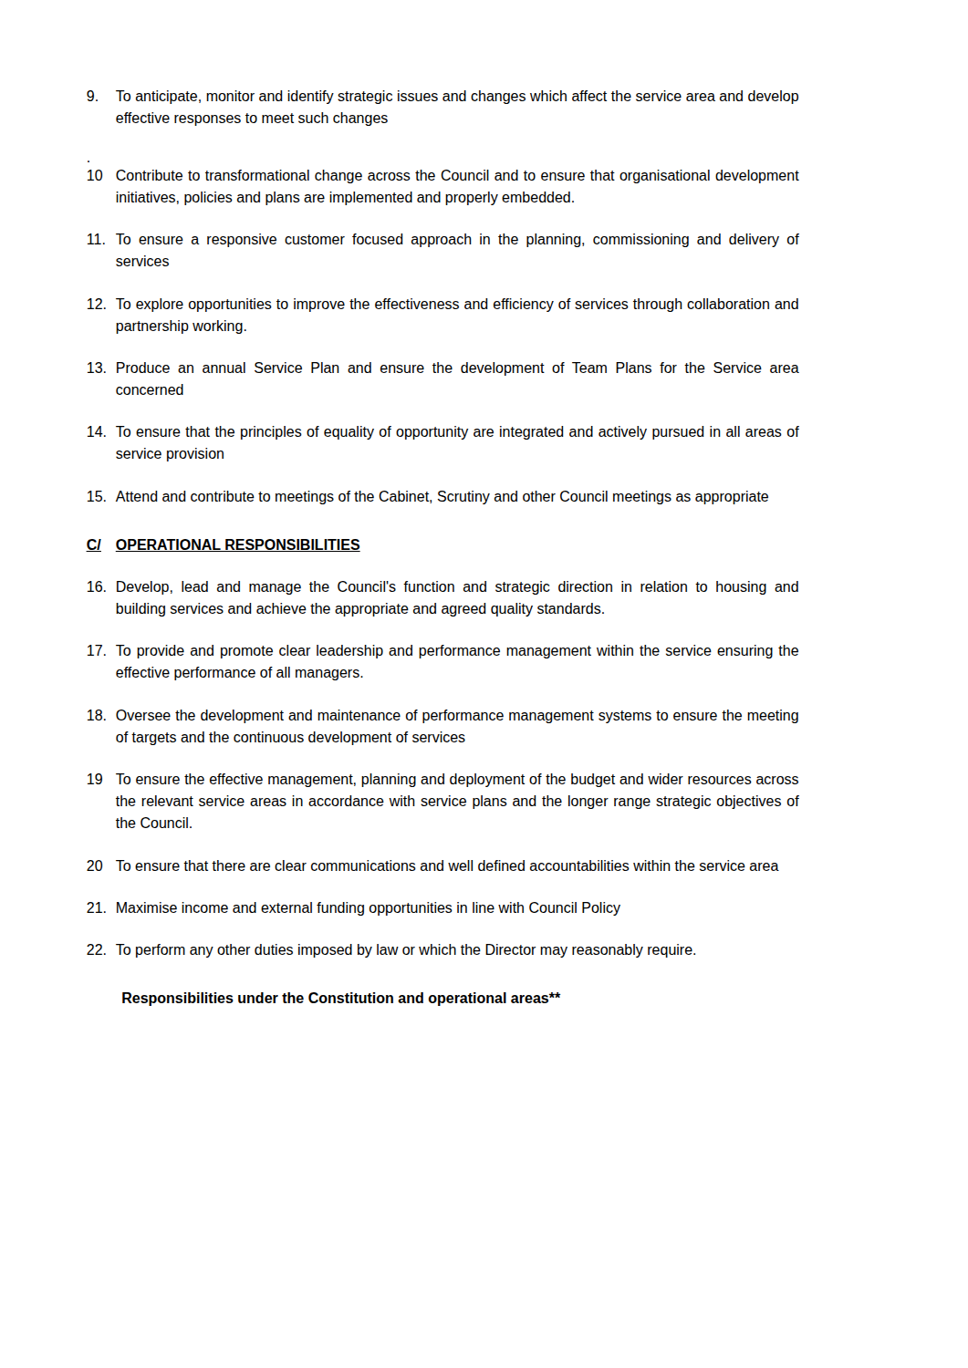9. To anticipate, monitor and identify strategic issues and changes which affect the service area and develop effective responses to meet such changes
.
10 Contribute to transformational change across the Council and to ensure that organisational development initiatives, policies and plans are implemented and properly embedded.
11. To ensure a responsive customer focused approach in the planning, commissioning and delivery of services
12. To explore opportunities to improve the effectiveness and efficiency of services through collaboration and partnership working.
13. Produce an annual Service Plan and ensure the development of Team Plans for the Service area concerned
14. To ensure that the principles of equality of opportunity are integrated and actively pursued in all areas of service provision
15. Attend and contribute to meetings of the Cabinet, Scrutiny and other Council meetings as appropriate
C/OPERATIONAL RESPONSIBILITIES
16. Develop, lead and manage the Council's function and strategic direction in relation to housing and building services and achieve the appropriate and agreed quality standards.
17. To provide and promote clear leadership and performance management within the service ensuring the effective performance of all managers.
18. Oversee the development and maintenance of performance management systems to ensure the meeting of targets and the continuous development of services
19 To ensure the effective management, planning and deployment of the budget and wider resources across the relevant service areas in accordance with service plans and the longer range strategic objectives of the Council.
20 To ensure that there are clear communications and well defined accountabilities within the service area
21. Maximise income and external funding opportunities in line with Council Policy
22. To perform any other duties imposed by law or which the Director may reasonably require.
Responsibilities under the Constitution and operational areas**